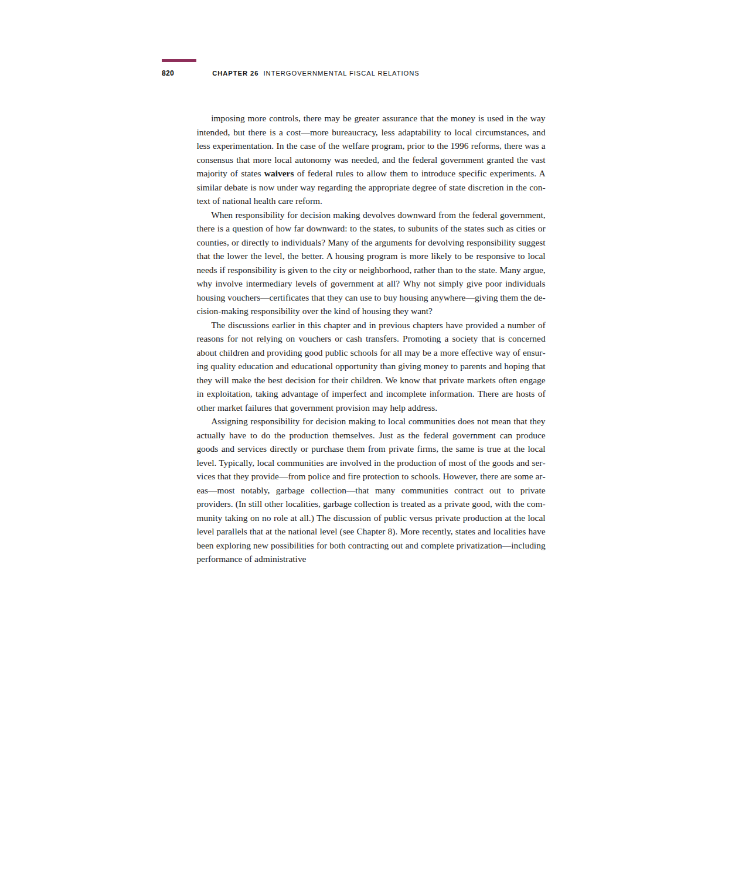820
CHAPTER 26 INTERGOVERNMENTAL FISCAL RELATIONS
imposing more controls, there may be greater assurance that the money is used in the way intended, but there is a cost—more bureaucracy, less adaptability to local circumstances, and less experimentation. In the case of the welfare program, prior to the 1996 reforms, there was a consensus that more local autonomy was needed, and the federal government granted the vast majority of states waivers of federal rules to allow them to introduce specific experiments. A similar debate is now under way regarding the appropriate degree of state discretion in the context of national health care reform.
When responsibility for decision making devolves downward from the federal government, there is a question of how far downward: to the states, to subunits of the states such as cities or counties, or directly to individuals? Many of the arguments for devolving responsibility suggest that the lower the level, the better. A housing program is more likely to be responsive to local needs if responsibility is given to the city or neighborhood, rather than to the state. Many argue, why involve intermediary levels of government at all? Why not simply give poor individuals housing vouchers—certificates that they can use to buy housing anywhere—giving them the decision-making responsibility over the kind of housing they want?
The discussions earlier in this chapter and in previous chapters have provided a number of reasons for not relying on vouchers or cash transfers. Promoting a society that is concerned about children and providing good public schools for all may be a more effective way of ensuring quality education and educational opportunity than giving money to parents and hoping that they will make the best decision for their children. We know that private markets often engage in exploitation, taking advantage of imperfect and incomplete information. There are hosts of other market failures that government provision may help address.
Assigning responsibility for decision making to local communities does not mean that they actually have to do the production themselves. Just as the federal government can produce goods and services directly or purchase them from private firms, the same is true at the local level. Typically, local communities are involved in the production of most of the goods and services that they provide—from police and fire protection to schools. However, there are some areas—most notably, garbage collection—that many communities contract out to private providers. (In still other localities, garbage collection is treated as a private good, with the community taking on no role at all.) The discussion of public versus private production at the local level parallels that at the national level (see Chapter 8). More recently, states and localities have been exploring new possibilities for both contracting out and complete privatization—including performance of administrative